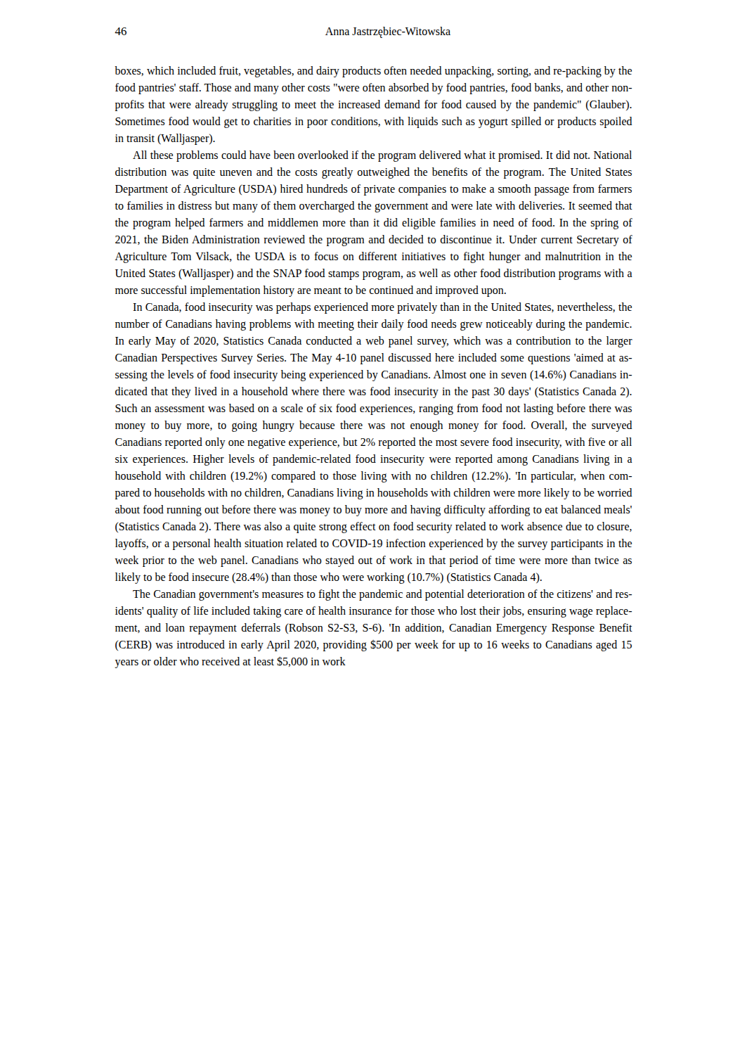46 Anna Jastrzębiec-Witowska
boxes, which included fruit, vegetables, and dairy products often needed unpacking, sorting, and re-packing by the food pantries' staff. Those and many other costs "were often absorbed by food pantries, food banks, and other nonprofits that were already struggling to meet the increased demand for food caused by the pandemic" (Glauber). Sometimes food would get to charities in poor conditions, with liquids such as yogurt spilled or products spoiled in transit (Walljasper).
All these problems could have been overlooked if the program delivered what it promised. It did not. National distribution was quite uneven and the costs greatly outweighed the benefits of the program. The United States Department of Agriculture (USDA) hired hundreds of private companies to make a smooth passage from farmers to families in distress but many of them overcharged the government and were late with deliveries. It seemed that the program helped farmers and middlemen more than it did eligible families in need of food. In the spring of 2021, the Biden Administration reviewed the program and decided to discontinue it. Under current Secretary of Agriculture Tom Vilsack, the USDA is to focus on different initiatives to fight hunger and malnutrition in the United States (Walljasper) and the SNAP food stamps program, as well as other food distribution programs with a more successful implementation history are meant to be continued and improved upon.
In Canada, food insecurity was perhaps experienced more privately than in the United States, nevertheless, the number of Canadians having problems with meeting their daily food needs grew noticeably during the pandemic. In early May of 2020, Statistics Canada conducted a web panel survey, which was a contribution to the larger Canadian Perspectives Survey Series. The May 4-10 panel discussed here included some questions 'aimed at assessing the levels of food insecurity being experienced by Canadians. Almost one in seven (14.6%) Canadians indicated that they lived in a household where there was food insecurity in the past 30 days' (Statistics Canada 2). Such an assessment was based on a scale of six food experiences, ranging from food not lasting before there was money to buy more, to going hungry because there was not enough money for food. Overall, the surveyed Canadians reported only one negative experience, but 2% reported the most severe food insecurity, with five or all six experiences. Higher levels of pandemic-related food insecurity were reported among Canadians living in a household with children (19.2%) compared to those living with no children (12.2%). 'In particular, when compared to households with no children, Canadians living in households with children were more likely to be worried about food running out before there was money to buy more and having difficulty affording to eat balanced meals' (Statistics Canada 2). There was also a quite strong effect on food security related to work absence due to closure, layoffs, or a personal health situation related to COVID-19 infection experienced by the survey participants in the week prior to the web panel. Canadians who stayed out of work in that period of time were more than twice as likely to be food insecure (28.4%) than those who were working (10.7%) (Statistics Canada 4).
The Canadian government's measures to fight the pandemic and potential deterioration of the citizens' and residents' quality of life included taking care of health insurance for those who lost their jobs, ensuring wage replacement, and loan repayment deferrals (Robson S2-S3, S-6). 'In addition, Canadian Emergency Response Benefit (CERB) was introduced in early April 2020, providing $500 per week for up to 16 weeks to Canadians aged 15 years or older who received at least $5,000 in work